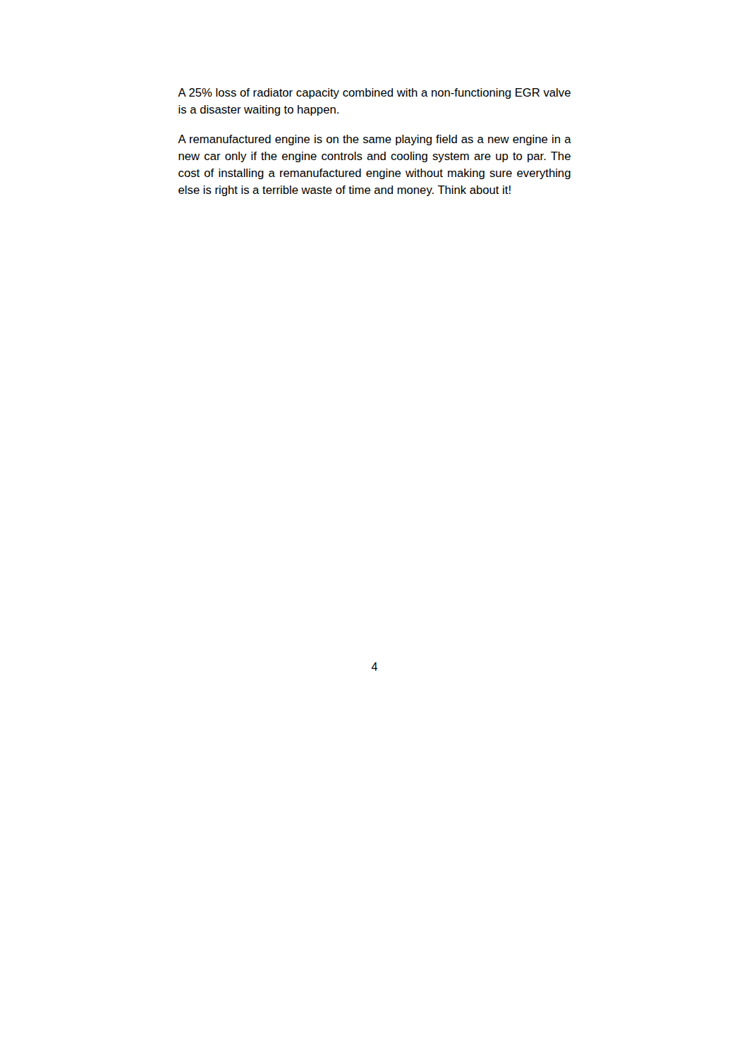A 25% loss of radiator capacity combined with a non-functioning EGR valve is a disaster waiting to happen.
A remanufactured engine is on the same playing field as a new engine in a new car only if the engine controls and cooling system are up to par. The cost of installing a remanufactured engine without making sure everything else is right is a terrible waste of time and money. Think about it!
4